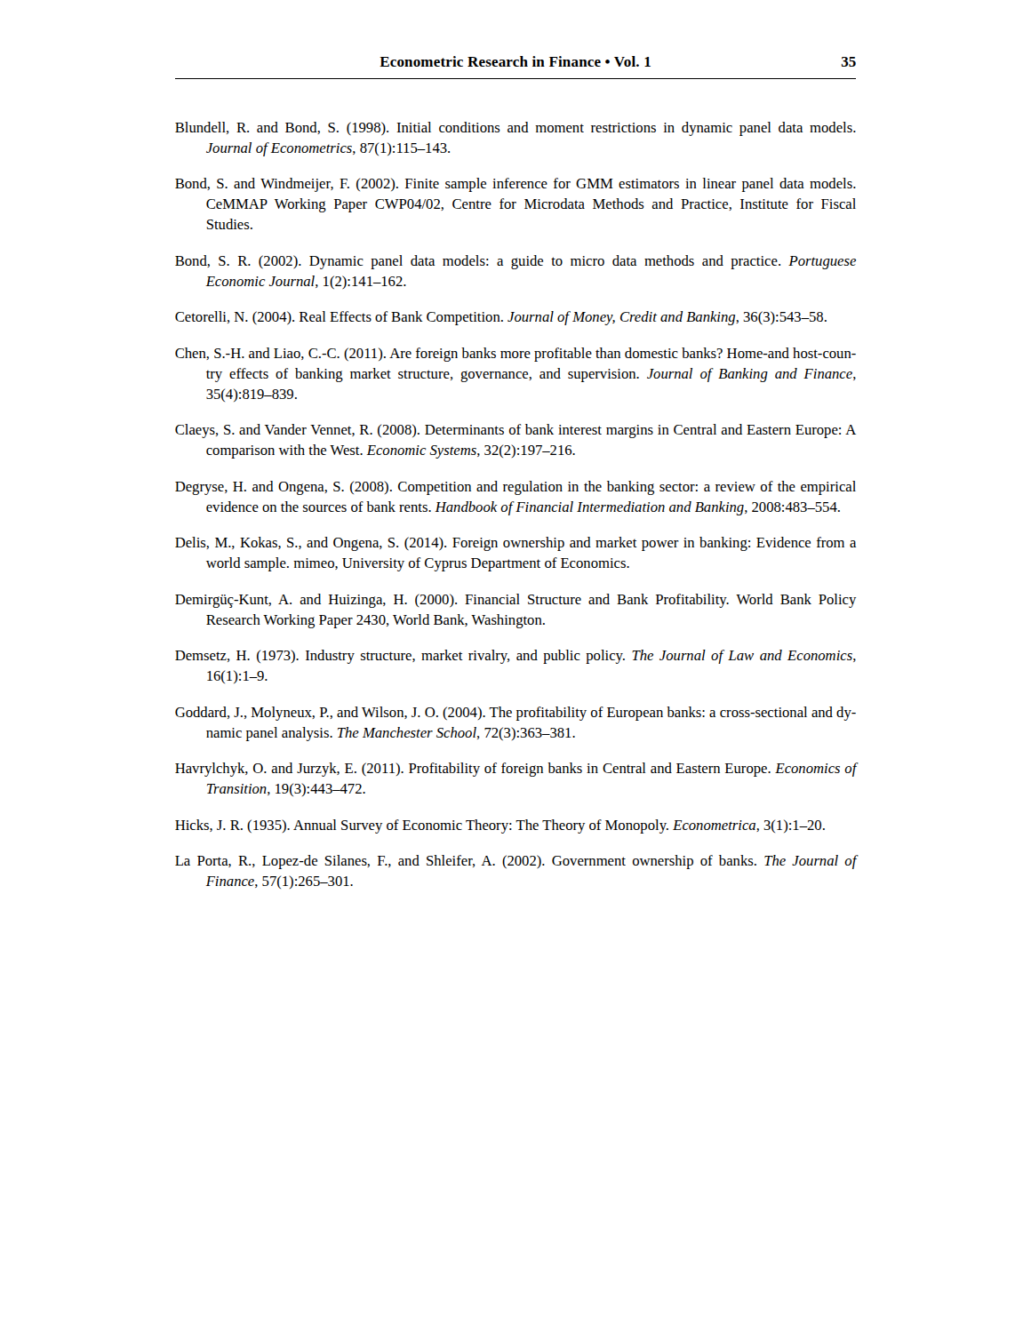Econometric Research in Finance • Vol. 1
35
Blundell, R. and Bond, S. (1998). Initial conditions and moment restrictions in dynamic panel data models. Journal of Econometrics, 87(1):115–143.
Bond, S. and Windmeijer, F. (2002). Finite sample inference for GMM estimators in linear panel data models. CeMMAP Working Paper CWP04/02, Centre for Microdata Methods and Practice, Institute for Fiscal Studies.
Bond, S. R. (2002). Dynamic panel data models: a guide to micro data methods and practice. Portuguese Economic Journal, 1(2):141–162.
Cetorelli, N. (2004). Real Effects of Bank Competition. Journal of Money, Credit and Banking, 36(3):543–58.
Chen, S.-H. and Liao, C.-C. (2011). Are foreign banks more profitable than domestic banks? Home-and host-country effects of banking market structure, governance, and supervision. Journal of Banking and Finance, 35(4):819–839.
Claeys, S. and Vander Vennet, R. (2008). Determinants of bank interest margins in Central and Eastern Europe: A comparison with the West. Economic Systems, 32(2):197–216.
Degryse, H. and Ongena, S. (2008). Competition and regulation in the banking sector: a review of the empirical evidence on the sources of bank rents. Handbook of Financial Intermediation and Banking, 2008:483–554.
Delis, M., Kokas, S., and Ongena, S. (2014). Foreign ownership and market power in banking: Evidence from a world sample. mimeo, University of Cyprus Department of Economics.
Demirgüç-Kunt, A. and Huizinga, H. (2000). Financial Structure and Bank Profitability. World Bank Policy Research Working Paper 2430, World Bank, Washington.
Demsetz, H. (1973). Industry structure, market rivalry, and public policy. The Journal of Law and Economics, 16(1):1–9.
Goddard, J., Molyneux, P., and Wilson, J. O. (2004). The profitability of European banks: a cross-sectional and dynamic panel analysis. The Manchester School, 72(3):363–381.
Havrylchyk, O. and Jurzyk, E. (2011). Profitability of foreign banks in Central and Eastern Europe. Economics of Transition, 19(3):443–472.
Hicks, J. R. (1935). Annual Survey of Economic Theory: The Theory of Monopoly. Econometrica, 3(1):1–20.
La Porta, R., Lopez-de Silanes, F., and Shleifer, A. (2002). Government ownership of banks. The Journal of Finance, 57(1):265–301.